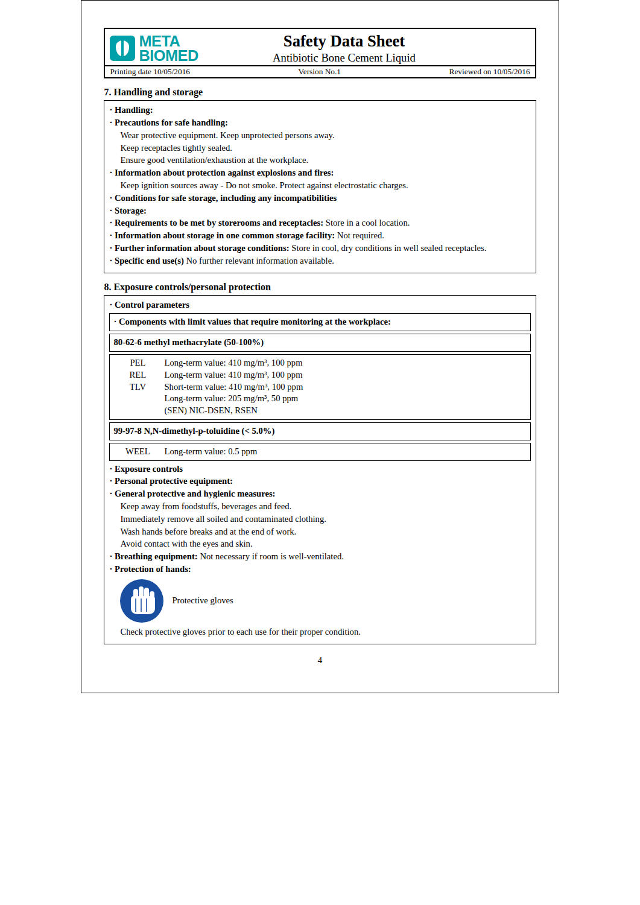META BIOMED
Safety Data Sheet
Antibiotic Bone Cement Liquid
Printing date 10/05/2016 Version No.1 Reviewed on 10/05/2016
7. Handling and storage
· Handling:
· Precautions for safe handling:
Wear protective equipment. Keep unprotected persons away.
Keep receptacles tightly sealed.
Ensure good ventilation/exhaustion at the workplace.
· Information about protection against explosions and fires:
Keep ignition sources away - Do not smoke. Protect against electrostatic charges.
· Conditions for safe storage, including any incompatibilities
· Storage:
· Requirements to be met by storerooms and receptacles: Store in a cool location.
· Information about storage in one common storage facility: Not required.
· Further information about storage conditions: Store in cool, dry conditions in well sealed receptacles.
· Specific end use(s) No further relevant information available.
8. Exposure controls/personal protection
· Control parameters
· Components with limit values that require monitoring at the workplace:
80-62-6 methyl methacrylate (50-100%)
| PEL | Long-term value: 410 mg/m³, 100 ppm |
| REL | Long-term value: 410 mg/m³, 100 ppm |
| TLV | Short-term value: 410 mg/m³, 100 ppm |
| | Long-term value: 205 mg/m³, 50 ppm |
| | (SEN) NIC-DSEN, RSEN |
99-97-8 N,N-dimethyl-p-toluidine (< 5.0%)
| WEEL | Long-term value: 0.5 ppm |
· Exposure controls
· Personal protective equipment:
· General protective and hygienic measures:
Keep away from foodstuffs, beverages and feed.
Immediately remove all soiled and contaminated clothing.
Wash hands before breaks and at the end of work.
Avoid contact with the eyes and skin.
· Breathing equipment: Not necessary if room is well-ventilated.
· Protection of hands:
Protective gloves
Check protective gloves prior to each use for their proper condition.
4